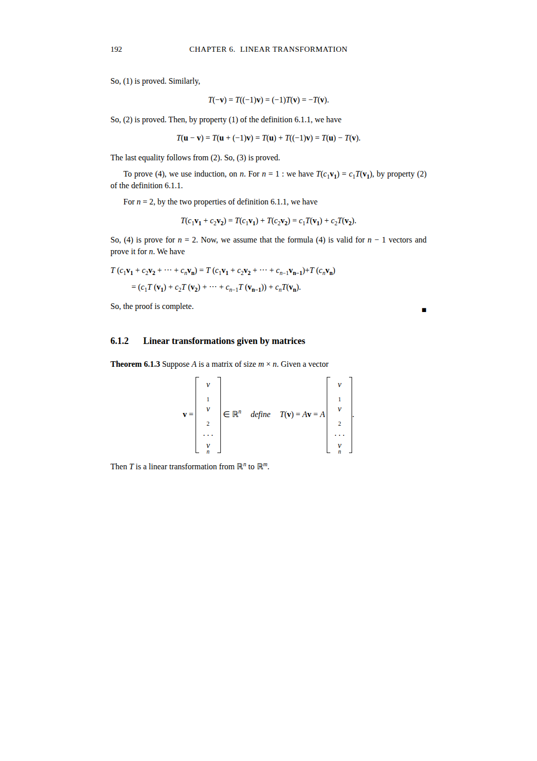192
CHAPTER 6. LINEAR TRANSFORMATION
So, (1) is proved. Similarly,
T(−v) = T((−1)v) = (−1)T(v) = −T(v).
So, (2) is proved. Then, by property (1) of the definition 6.1.1, we have
T(u − v) = T(u + (−1)v) = T(u) + T((−1)v) = T(u) − T(v).
The last equality follows from (2). So, (3) is proved.
To prove (4), we use induction, on n. For n = 1 : we have T(c1v1) = c1T(v1), by property (2) of the definition 6.1.1.
For n = 2, by the two properties of definition 6.1.1, we have
T(c1v1 + c2v2) = T(c1v1) + T(c2v2) = c1T(v1) + c2T(v2).
So, (4) is prove for n = 2. Now, we assume that the formula (4) is valid for n − 1 vectors and prove it for n. We have
T (c1v1 + c2v2 + ··· + cnvn) = T (c1v1 + c2v2 + ··· + cn−1vn−1)+T (cnvn)
= (c1T (v1) + c2T (v2) + ··· + cn−1T (vn−1)) + cnT(vn).
So, the proof is complete.
■
6.1.2 Linear transformations given by matrices
Theorem 6.1.3 Suppose A is a matrix of size m × n. Given a vector
v = v1 v2 . . . vn ∈ ℝn define T(v) = Av = A v1 v2 . . . vn .
Then T is a linear transformation from ℝn to ℝm.